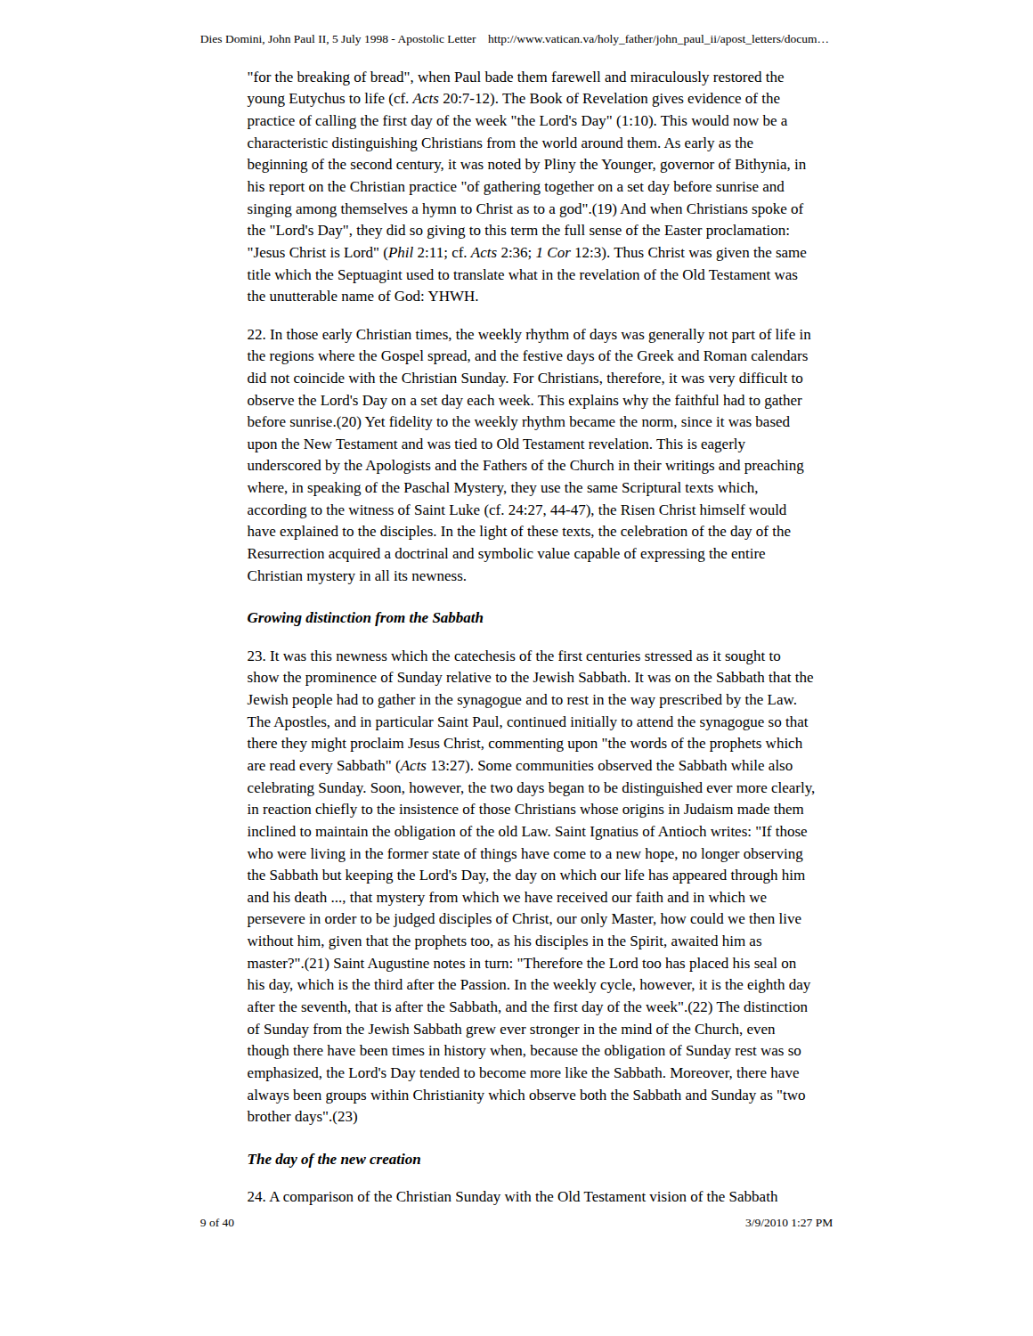Dies Domini, John Paul II, 5 July 1998 - Apostolic Letter http://www.vatican.va/holy_father/john_paul_ii/apost_letters/documents/h...
"for the breaking of bread", when Paul bade them farewell and miraculously restored the young Eutychus to life (cf. Acts 20:7-12). The Book of Revelation gives evidence of the practice of calling the first day of the week "the Lord's Day" (1:10). This would now be a characteristic distinguishing Christians from the world around them. As early as the beginning of the second century, it was noted by Pliny the Younger, governor of Bithynia, in his report on the Christian practice "of gathering together on a set day before sunrise and singing among themselves a hymn to Christ as to a god".(19) And when Christians spoke of the "Lord's Day", they did so giving to this term the full sense of the Easter proclamation: "Jesus Christ is Lord" (Phil 2:11; cf. Acts 2:36; 1 Cor 12:3). Thus Christ was given the same title which the Septuagint used to translate what in the revelation of the Old Testament was the unutterable name of God: YHWH.
22. In those early Christian times, the weekly rhythm of days was generally not part of life in the regions where the Gospel spread, and the festive days of the Greek and Roman calendars did not coincide with the Christian Sunday. For Christians, therefore, it was very difficult to observe the Lord's Day on a set day each week. This explains why the faithful had to gather before sunrise.(20) Yet fidelity to the weekly rhythm became the norm, since it was based upon the New Testament and was tied to Old Testament revelation. This is eagerly underscored by the Apologists and the Fathers of the Church in their writings and preaching where, in speaking of the Paschal Mystery, they use the same Scriptural texts which, according to the witness of Saint Luke (cf. 24:27, 44-47), the Risen Christ himself would have explained to the disciples. In the light of these texts, the celebration of the day of the Resurrection acquired a doctrinal and symbolic value capable of expressing the entire Christian mystery in all its newness.
Growing distinction from the Sabbath
23. It was this newness which the catechesis of the first centuries stressed as it sought to show the prominence of Sunday relative to the Jewish Sabbath. It was on the Sabbath that the Jewish people had to gather in the synagogue and to rest in the way prescribed by the Law. The Apostles, and in particular Saint Paul, continued initially to attend the synagogue so that there they might proclaim Jesus Christ, commenting upon "the words of the prophets which are read every Sabbath" (Acts 13:27). Some communities observed the Sabbath while also celebrating Sunday. Soon, however, the two days began to be distinguished ever more clearly, in reaction chiefly to the insistence of those Christians whose origins in Judaism made them inclined to maintain the obligation of the old Law. Saint Ignatius of Antioch writes: "If those who were living in the former state of things have come to a new hope, no longer observing the Sabbath but keeping the Lord's Day, the day on which our life has appeared through him and his death ..., that mystery from which we have received our faith and in which we persevere in order to be judged disciples of Christ, our only Master, how could we then live without him, given that the prophets too, as his disciples in the Spirit, awaited him as master?".(21) Saint Augustine notes in turn: "Therefore the Lord too has placed his seal on his day, which is the third after the Passion. In the weekly cycle, however, it is the eighth day after the seventh, that is after the Sabbath, and the first day of the week".(22) The distinction of Sunday from the Jewish Sabbath grew ever stronger in the mind of the Church, even though there have been times in history when, because the obligation of Sunday rest was so emphasized, the Lord's Day tended to become more like the Sabbath. Moreover, there have always been groups within Christianity which observe both the Sabbath and Sunday as "two brother days".(23)
The day of the new creation
24. A comparison of the Christian Sunday with the Old Testament vision of the Sabbath
9 of 40 3/9/2010 1:27 PM